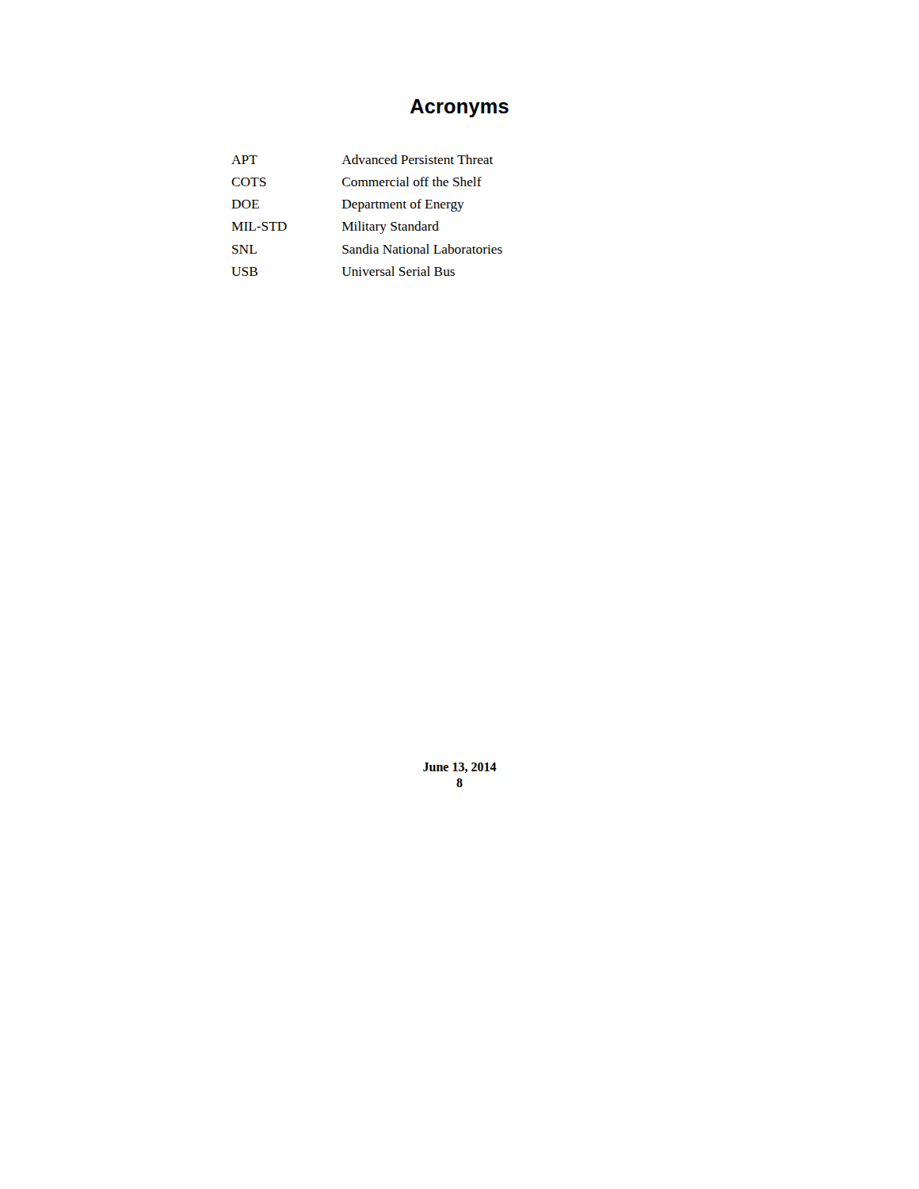Acronyms
| APT | Advanced Persistent Threat |
| COTS | Commercial off the Shelf |
| DOE | Department of Energy |
| MIL-STD | Military Standard |
| SNL | Sandia National Laboratories |
| USB | Universal Serial Bus |
June 13, 2014
8